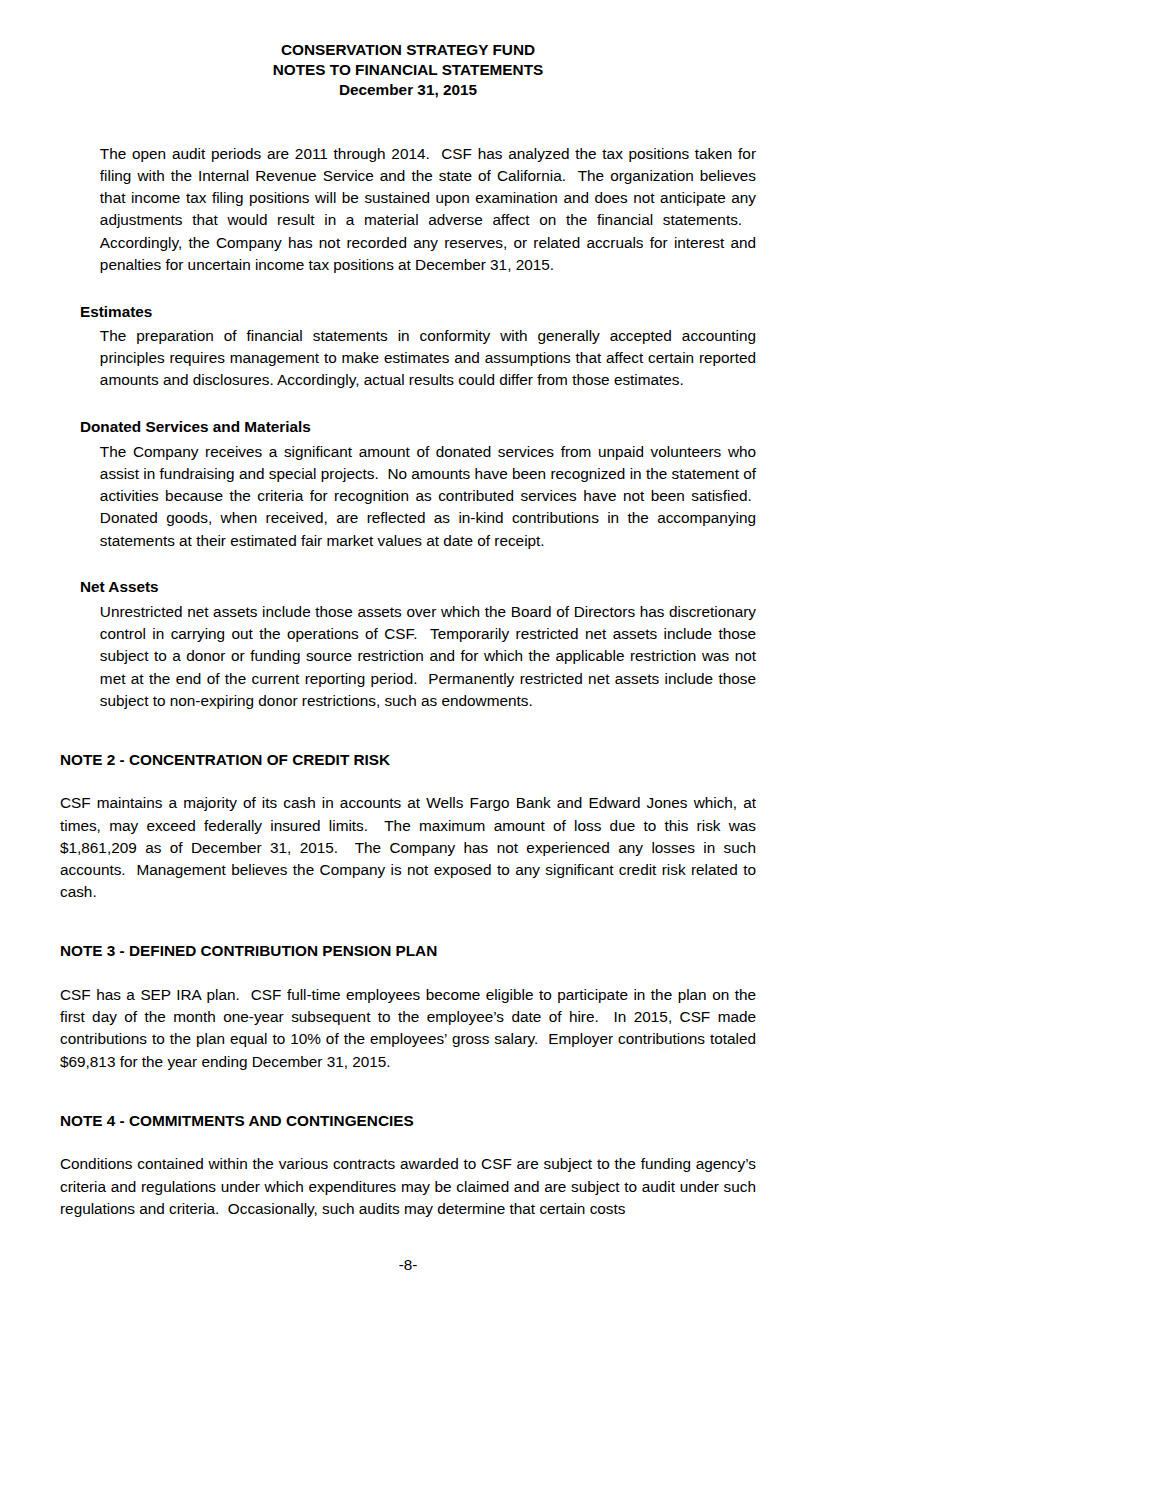CONSERVATION STRATEGY FUND
NOTES TO FINANCIAL STATEMENTS
December 31, 2015
The open audit periods are 2011 through 2014. CSF has analyzed the tax positions taken for filing with the Internal Revenue Service and the state of California. The organization believes that income tax filing positions will be sustained upon examination and does not anticipate any adjustments that would result in a material adverse affect on the financial statements. Accordingly, the Company has not recorded any reserves, or related accruals for interest and penalties for uncertain income tax positions at December 31, 2015.
Estimates
The preparation of financial statements in conformity with generally accepted accounting principles requires management to make estimates and assumptions that affect certain reported amounts and disclosures. Accordingly, actual results could differ from those estimates.
Donated Services and Materials
The Company receives a significant amount of donated services from unpaid volunteers who assist in fundraising and special projects. No amounts have been recognized in the statement of activities because the criteria for recognition as contributed services have not been satisfied. Donated goods, when received, are reflected as in-kind contributions in the accompanying statements at their estimated fair market values at date of receipt.
Net Assets
Unrestricted net assets include those assets over which the Board of Directors has discretionary control in carrying out the operations of CSF. Temporarily restricted net assets include those subject to a donor or funding source restriction and for which the applicable restriction was not met at the end of the current reporting period. Permanently restricted net assets include those subject to non-expiring donor restrictions, such as endowments.
NOTE 2 - CONCENTRATION OF CREDIT RISK
CSF maintains a majority of its cash in accounts at Wells Fargo Bank and Edward Jones which, at times, may exceed federally insured limits. The maximum amount of loss due to this risk was $1,861,209 as of December 31, 2015. The Company has not experienced any losses in such accounts. Management believes the Company is not exposed to any significant credit risk related to cash.
NOTE 3 - DEFINED CONTRIBUTION PENSION PLAN
CSF has a SEP IRA plan. CSF full-time employees become eligible to participate in the plan on the first day of the month one-year subsequent to the employee’s date of hire. In 2015, CSF made contributions to the plan equal to 10% of the employees’ gross salary. Employer contributions totaled $69,813 for the year ending December 31, 2015.
NOTE 4 - COMMITMENTS AND CONTINGENCIES
Conditions contained within the various contracts awarded to CSF are subject to the funding agency’s criteria and regulations under which expenditures may be claimed and are subject to audit under such regulations and criteria. Occasionally, such audits may determine that certain costs
-8-